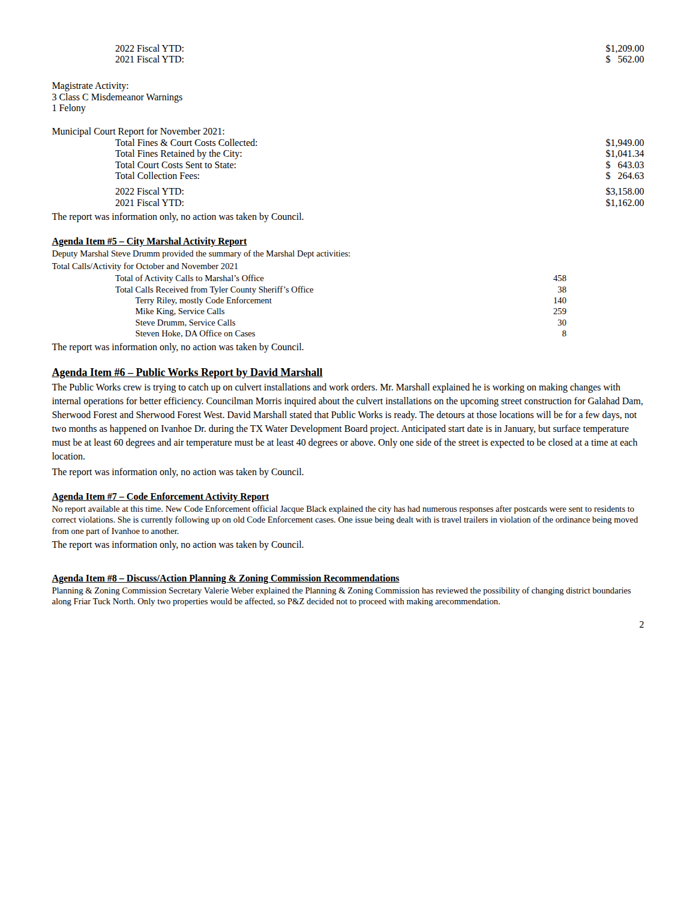2022 Fiscal YTD: $1,209.00
2021 Fiscal YTD: $ 562.00
Magistrate Activity:
3 Class C Misdemeanor Warnings
1 Felony
Municipal Court Report for November 2021:
Total Fines & Court Costs Collected: $1,949.00
Total Fines Retained by the City: $1,041.34
Total Court Costs Sent to State: $ 643.03
Total Collection Fees: $ 264.63
2022 Fiscal YTD: $3,158.00
2021 Fiscal YTD: $1,162.00
The report was information only, no action was taken by Council.
Agenda Item #5 – City Marshal Activity Report
Deputy Marshal Steve Drumm provided the summary of the Marshal Dept activities:
Total Calls/Activity for October and November 2021
Total of Activity Calls to Marshal’s Office 458
Total Calls Received from Tyler County Sheriff’s Office 38
Terry Riley, mostly Code Enforcement 140
Mike King, Service Calls 259
Steve Drumm, Service Calls 30
Steven Hoke, DA Office on Cases 8
The report was information only, no action was taken by Council.
Agenda Item #6 – Public Works Report by David Marshall
The Public Works crew is trying to catch up on culvert installations and work orders. Mr. Marshall explained he is working on making changes with internal operations for better efficiency. Councilman Morris inquired about the culvert installations on the upcoming street construction for Galahad Dam, Sherwood Forest and Sherwood Forest West. David Marshall stated that Public Works is ready. The detours at those locations will be for a few days, not two months as happened on Ivanhoe Dr. during the TX Water Development Board project. Anticipated start date is in January, but surface temperature must be at least 60 degrees and air temperature must be at least 40 degrees or above. Only one side of the street is expected to be closed at a time at each location.
The report was information only, no action was taken by Council.
Agenda Item #7 – Code Enforcement Activity Report
No report available at this time. New Code Enforcement official Jacque Black explained the city has had numerous responses after postcards were sent to residents to correct violations. She is currently following up on old Code Enforcement cases. One issue being dealt with is travel trailers in violation of the ordinance being moved from one part of Ivanhoe to another.
The report was information only, no action was taken by Council.
Agenda Item #8 – Discuss/Action Planning & Zoning Commission Recommendations
Planning & Zoning Commission Secretary Valerie Weber explained the Planning & Zoning Commission has reviewed the possibility of changing district boundaries along Friar Tuck North. Only two properties would be affected, so P&Z decided not to proceed with making arecommendation.
2